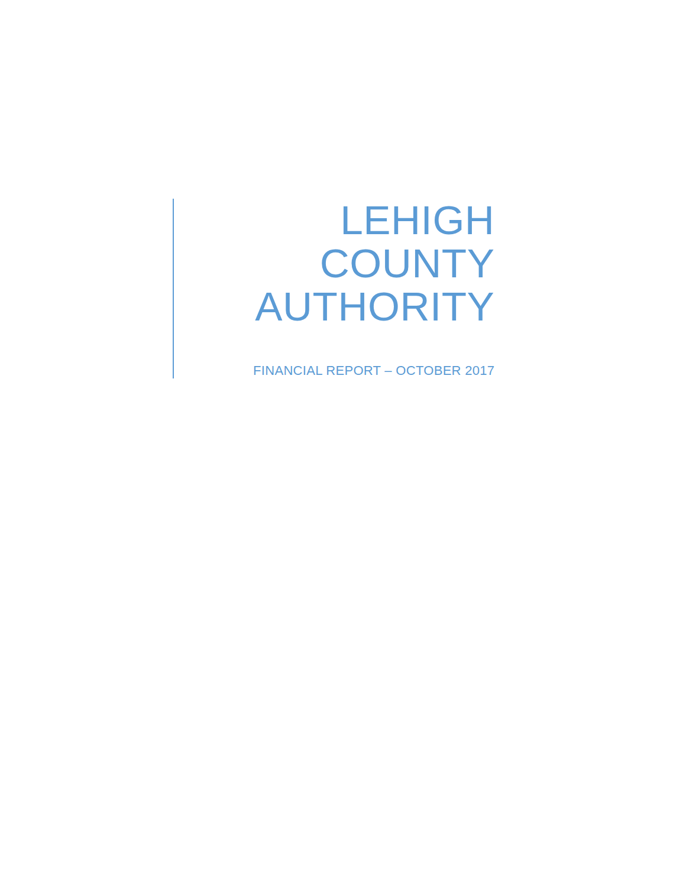LEHIGH COUNTY AUTHORITY
FINANCIAL REPORT – OCTOBER 2017